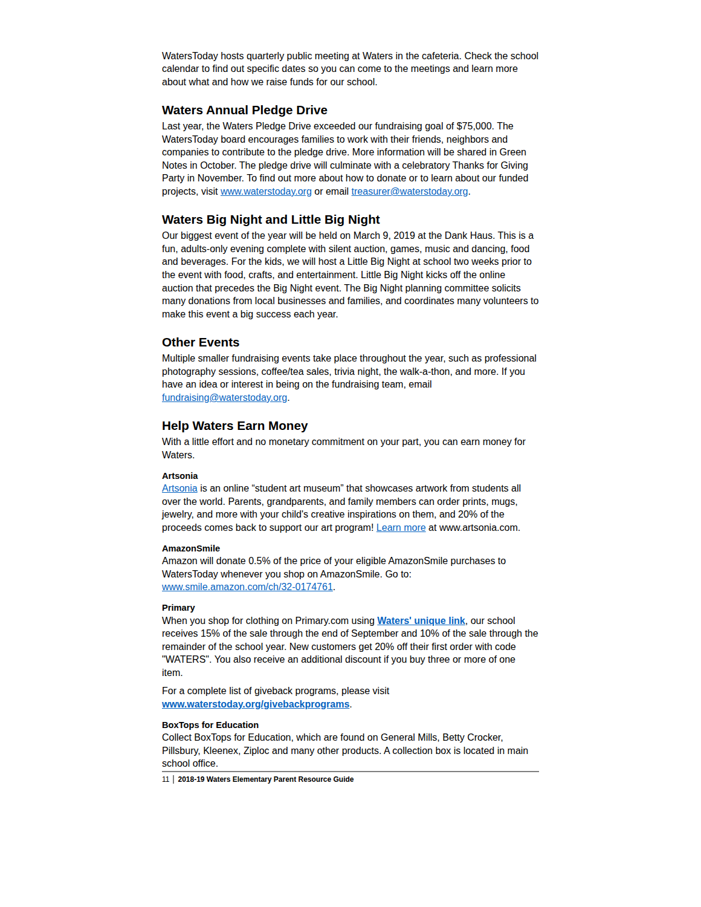WatersToday hosts quarterly public meeting at Waters in the cafeteria. Check the school calendar to find out specific dates so you can come to the meetings and learn more about what and how we raise funds for our school.
Waters Annual Pledge Drive
Last year, the Waters Pledge Drive exceeded our fundraising goal of $75,000. The WatersToday board encourages families to work with their friends, neighbors and companies to contribute to the pledge drive. More information will be shared in Green Notes in October. The pledge drive will culminate with a celebratory Thanks for Giving Party in November. To find out more about how to donate or to learn about our funded projects, visit www.waterstoday.org or email treasurer@waterstoday.org.
Waters Big Night and Little Big Night
Our biggest event of the year will be held on March 9, 2019 at the Dank Haus. This is a fun, adults-only evening complete with silent auction, games, music and dancing, food and beverages. For the kids, we will host a Little Big Night at school two weeks prior to the event with food, crafts, and entertainment. Little Big Night kicks off the online auction that precedes the Big Night event. The Big Night planning committee solicits many donations from local businesses and families, and coordinates many volunteers to make this event a big success each year.
Other Events
Multiple smaller fundraising events take place throughout the year, such as professional photography sessions, coffee/tea sales, trivia night, the walk-a-thon, and more. If you have an idea or interest in being on the fundraising team, email fundraising@waterstoday.org.
Help Waters Earn Money
With a little effort and no monetary commitment on your part, you can earn money for Waters.
Artsonia
Artsonia is an online “student art museum” that showcases artwork from students all over the world. Parents, grandparents, and family members can order prints, mugs, jewelry, and more with your child's creative inspirations on them, and 20% of the proceeds comes back to support our art program! Learn more at www.artsonia.com.
AmazonSmile
Amazon will donate 0.5% of the price of your eligible AmazonSmile purchases to WatersToday whenever you shop on AmazonSmile. Go to: www.smile.amazon.com/ch/32-0174761.
Primary
When you shop for clothing on Primary.com using Waters' unique link, our school receives 15% of the sale through the end of September and 10% of the sale through the remainder of the school year. New customers get 20% off their first order with code "WATERS". You also receive an additional discount if you buy three or more of one item.
For a complete list of giveback programs, please visit www.waterstoday.org/givebackprograms.
BoxTops for Education
Collect BoxTops for Education, which are found on General Mills, Betty Crocker, Pillsbury, Kleenex, Ziploc and many other products. A collection box is located in main school office.
112018-19 Waters Elementary Parent Resource Guide